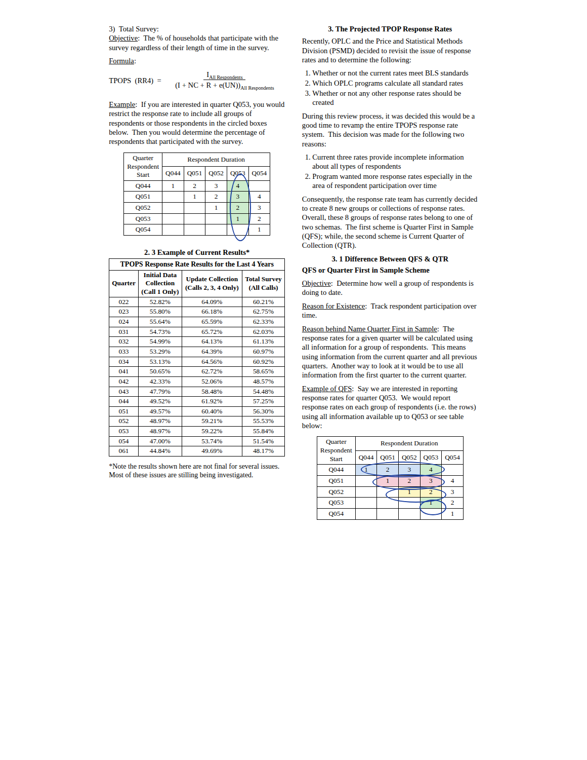3) Total Survey:
Objective: The % of households that participate with the survey regardless of their length of time in the survey.
Formula:
TPOPS (RR4) = IAll Respondents (I + NC + R + e(UN))All Respondents
Example: If you are interested in quarter Q053, you would restrict the response rate to include all groups of respondents or those respondents in the circled boxes below. Then you would determine the percentage of respondents that participated with the survey.
| Quarter Respondent Start | Respondent Duration |
| --- | --- |
| Q044 | Q051 | Q052 | Q053 | Q054 |
| Q044 | 1 | 2 | 3 | 4 | |
| Q051 | | 1 | 2 | 3 | 4 |
| Q052 | | | 1 | 2 | 3 |
| Q053 | | | | 1 | 2 |
| Q054 | | | | | 1 |
2. 3 Example of Current Results*
TPOPS Response Rate Results for the Last 4 Years
| Quarter | Initial Data Collection (Call 1 Only) | Update Collection (Calls 2, 3, 4 Only) | Total Survey (All Calls) |
| --- | --- | --- | --- |
| 022 | 52.82% | 64.09% | 60.21% |
| 023 | 55.80% | 66.18% | 62.75% |
| 024 | 55.64% | 65.59% | 62.33% |
| 031 | 54.73% | 65.72% | 62.03% |
| 032 | 54.99% | 64.13% | 61.13% |
| 033 | 53.29% | 64.39% | 60.97% |
| 034 | 53.13% | 64.56% | 60.92% |
| 041 | 50.65% | 62.72% | 58.65% |
| 042 | 42.33% | 52.06% | 48.57% |
| 043 | 47.79% | 58.48% | 54.48% |
| 044 | 49.52% | 61.92% | 57.25% |
| 051 | 49.57% | 60.40% | 56.30% |
| 052 | 48.97% | 59.21% | 55.53% |
| 053 | 48.97% | 59.22% | 55.84% |
| 054 | 47.00% | 53.74% | 51.54% |
| 061 | 44.84% | 49.69% | 48.17% |
*Note the results shown here are not final for several issues. Most of these issues are stilling being investigated.
3. The Projected TPOP Response Rates
Recently, OPLC and the Price and Statistical Methods Division (PSMD) decided to revisit the issue of response rates and to determine the following:
Whether or not the current rates meet BLS standards
Which OPLC programs calculate all standard rates
Whether or not any other response rates should be created
During this review process, it was decided this would be a good time to revamp the entire TPOPS response rate system. This decision was made for the following two reasons:
Current three rates provide incomplete information about all types of respondents
Program wanted more response rates especially in the area of respondent participation over time
Consequently, the response rate team has currently decided to create 8 new groups or collections of response rates. Overall, these 8 groups of response rates belong to one of two schemas. The first scheme is Quarter First in Sample (QFS); while, the second scheme is Current Quarter of Collection (QTR).
3. 1 Difference Between QFS & QTR
QFS or Quarter First in Sample Scheme
Objective: Determine how well a group of respondents is doing to date.
Reason for Existence: Track respondent participation over time.
Reason behind Name Quarter First in Sample: The response rates for a given quarter will be calculated using all information for a group of respondents. This means using information from the current quarter and all previous quarters. Another way to look at it would be to use all information from the first quarter to the current quarter.
Example of QFS: Say we are interested in reporting response rates for quarter Q053. We would report response rates on each group of respondents (i.e. the rows) using all information available up to Q053 or see table below:
| Quarter Respondent Start | Respondent Duration |
| --- | --- |
| Q044 | Q051 | Q052 | Q053 | Q054 |
| Q044 | 1 | 2 | 3 | 4 | |
| Q051 | | 1 | 2 | 3 | 4 |
| Q052 | | | 1 | 2 | 3 |
| Q053 | | | | 1 | 2 |
| Q054 | | | | | 1 |